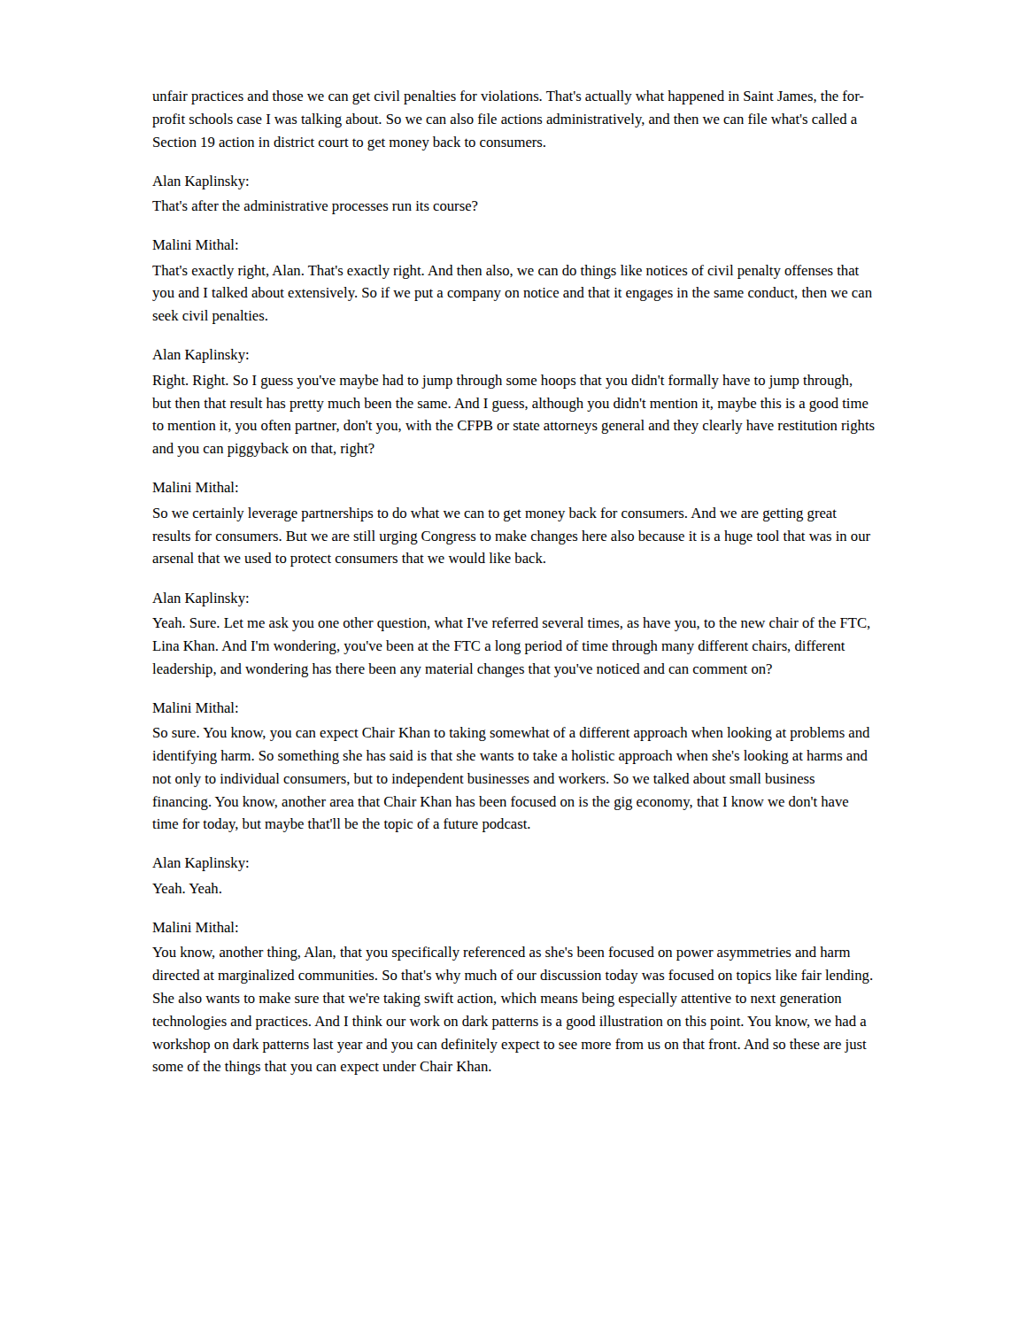unfair practices and those we can get civil penalties for violations. That's actually what happened in Saint James, the for-profit schools case I was talking about. So we can also file actions administratively, and then we can file what's called a Section 19 action in district court to get money back to consumers.
Alan Kaplinsky:
That's after the administrative processes run its course?
Malini Mithal:
That's exactly right, Alan. That's exactly right. And then also, we can do things like notices of civil penalty offenses that you and I talked about extensively. So if we put a company on notice and that it engages in the same conduct, then we can seek civil penalties.
Alan Kaplinsky:
Right. Right. So I guess you've maybe had to jump through some hoops that you didn't formally have to jump through, but then that result has pretty much been the same. And I guess, although you didn't mention it, maybe this is a good time to mention it, you often partner, don't you, with the CFPB or state attorneys general and they clearly have restitution rights and you can piggyback on that, right?
Malini Mithal:
So we certainly leverage partnerships to do what we can to get money back for consumers. And we are getting great results for consumers. But we are still urging Congress to make changes here also because it is a huge tool that was in our arsenal that we used to protect consumers that we would like back.
Alan Kaplinsky:
Yeah. Sure. Let me ask you one other question, what I've referred several times, as have you, to the new chair of the FTC, Lina Khan. And I'm wondering, you've been at the FTC a long period of time through many different chairs, different leadership, and wondering has there been any material changes that you've noticed and can comment on?
Malini Mithal:
So sure. You know, you can expect Chair Khan to taking somewhat of a different approach when looking at problems and identifying harm. So something she has said is that she wants to take a holistic approach when she's looking at harms and not only to individual consumers, but to independent businesses and workers. So we talked about small business financing. You know, another area that Chair Khan has been focused on is the gig economy, that I know we don't have time for today, but maybe that'll be the topic of a future podcast.
Alan Kaplinsky:
Yeah. Yeah.
Malini Mithal:
You know, another thing, Alan, that you specifically referenced as she's been focused on power asymmetries and harm directed at marginalized communities. So that's why much of our discussion today was focused on topics like fair lending. She also wants to make sure that we're taking swift action, which means being especially attentive to next generation technologies and practices. And I think our work on dark patterns is a good illustration on this point. You know, we had a workshop on dark patterns last year and you can definitely expect to see more from us on that front. And so these are just some of the things that you can expect under Chair Khan.